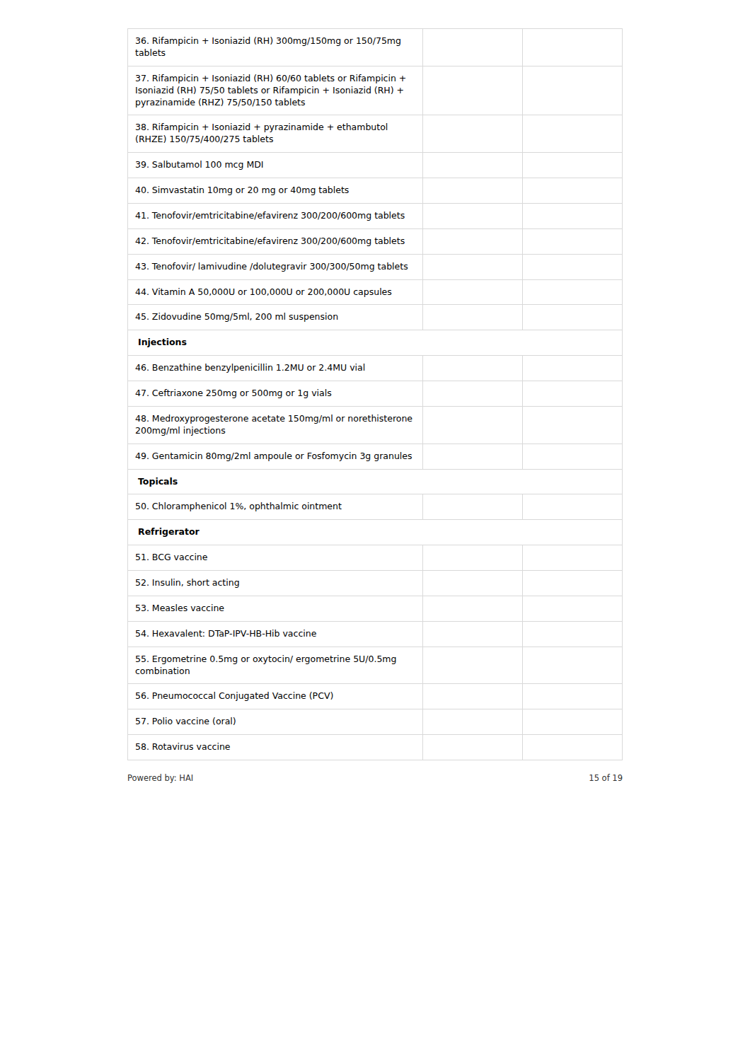| 36. Rifampicin + Isoniazid (RH) 300mg/150mg or 150/75mg tablets | | |
| 37. Rifampicin + Isoniazid (RH) 60/60 tablets or Rifampicin + Isoniazid (RH) 75/50 tablets or Rifampicin + Isoniazid (RH) + pyrazinamide (RHZ) 75/50/150 tablets | | |
| 38. Rifampicin + Isoniazid + pyrazinamide + ethambutol (RHZE) 150/75/400/275 tablets | | |
| 39. Salbutamol 100 mcg MDI | | |
| 40. Simvastatin 10mg or 20 mg or 40mg tablets | | |
| 41. Tenofovir/emtricitabine/efavirenz 300/200/600mg tablets | | |
| 42. Tenofovir/emtricitabine/efavirenz 300/200/600mg tablets | | |
| 43. Tenofovir/ lamivudine /dolutegravir 300/300/50mg tablets | | |
| 44. Vitamin A 50,000U or 100,000U or 200,000U capsules | | |
| 45. Zidovudine 50mg/5ml, 200 ml suspension | | |
| Injections |
| 46. Benzathine benzylpenicillin 1.2MU or 2.4MU vial | | |
| 47. Ceftriaxone 250mg or 500mg or 1g vials | | |
| 48. Medroxyprogesterone acetate 150mg/ml or norethisterone 200mg/ml injections | | |
| 49. Gentamicin 80mg/2ml ampoule or Fosfomycin 3g granules | | |
| Topicals |
| 50. Chloramphenicol 1%, ophthalmic ointment | | |
| Refrigerator |
| 51. BCG vaccine | | |
| 52. Insulin, short acting | | |
| 53. Measles vaccine | | |
| 54. Hexavalent: DTaP-IPV-HB-Hib vaccine | | |
| 55. Ergometrine 0.5mg or oxytocin/ ergometrine 5U/0.5mg combination | | |
| 56. Pneumococcal Conjugated Vaccine (PCV) | | |
| 57. Polio vaccine (oral) | | |
| 58. Rotavirus vaccine | | |
Powered by: HAI
15 of 19